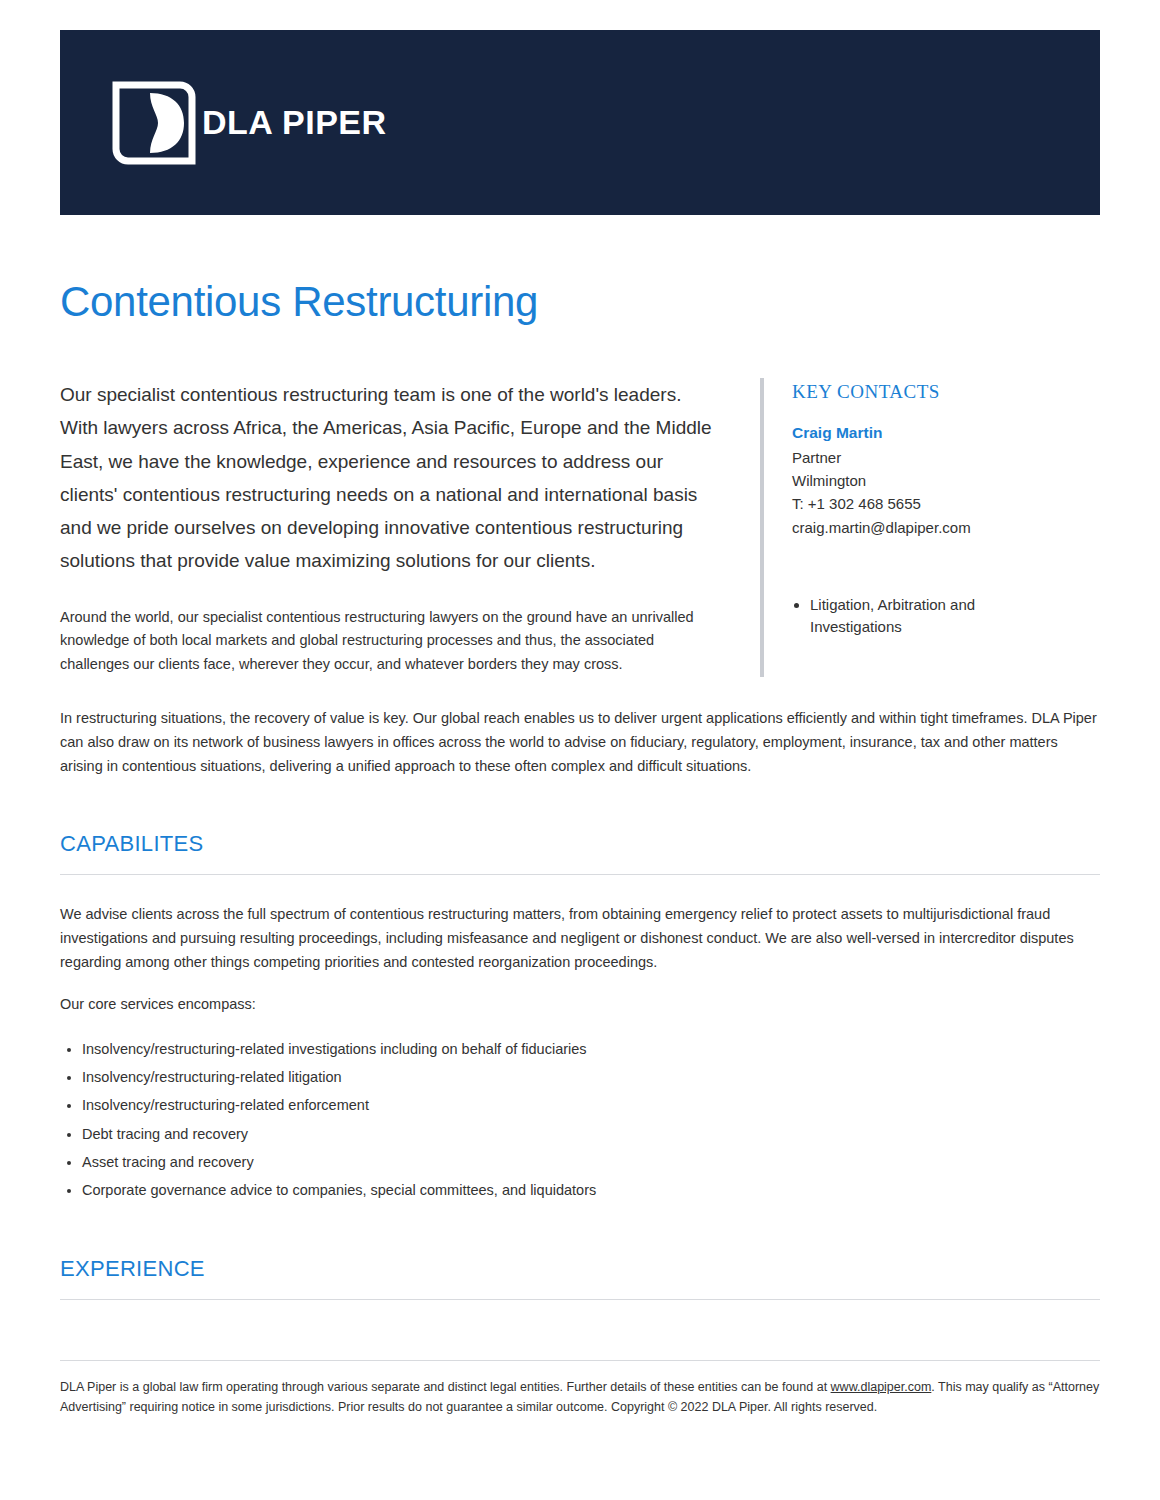DLA PIPER
Contentious Restructuring
Our specialist contentious restructuring team is one of the world's leaders. With lawyers across Africa, the Americas, Asia Pacific, Europe and the Middle East, we have the knowledge, experience and resources to address our clients' contentious restructuring needs on a national and international basis and we pride ourselves on developing innovative contentious restructuring solutions that provide value maximizing solutions for our clients.
Around the world, our specialist contentious restructuring lawyers on the ground have an unrivalled knowledge of both local markets and global restructuring processes and thus, the associated challenges our clients face, wherever they occur, and whatever borders they may cross.
KEY CONTACTS
Craig Martin
Partner
Wilmington
T: +1 302 468 5655
craig.martin@dlapiper.com
Litigation, Arbitration and Investigations
In restructuring situations, the recovery of value is key. Our global reach enables us to deliver urgent applications efficiently and within tight timeframes. DLA Piper can also draw on its network of business lawyers in offices across the world to advise on fiduciary, regulatory, employment, insurance, tax and other matters arising in contentious situations, delivering a unified approach to these often complex and difficult situations.
CAPABILITES
We advise clients across the full spectrum of contentious restructuring matters, from obtaining emergency relief to protect assets to multijurisdictional fraud investigations and pursuing resulting proceedings, including misfeasance and negligent or dishonest conduct. We are also well-versed in intercreditor disputes regarding among other things competing priorities and contested reorganization proceedings.
Our core services encompass:
Insolvency/restructuring-related investigations including on behalf of fiduciaries
Insolvency/restructuring-related litigation
Insolvency/restructuring-related enforcement
Debt tracing and recovery
Asset tracing and recovery
Corporate governance advice to companies, special committees, and liquidators
EXPERIENCE
DLA Piper is a global law firm operating through various separate and distinct legal entities. Further details of these entities can be found at www.dlapiper.com. This may qualify as “Attorney Advertising” requiring notice in some jurisdictions. Prior results do not guarantee a similar outcome. Copyright © 2022 DLA Piper. All rights reserved.